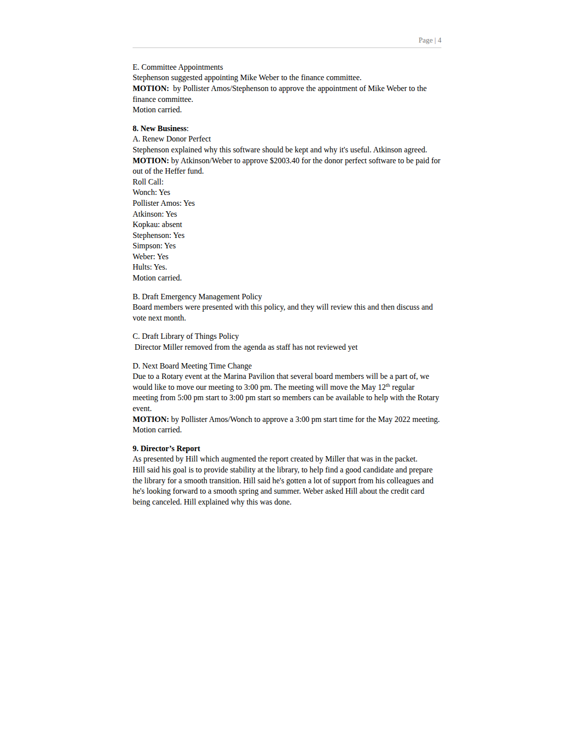Page | 4
E. Committee Appointments
Stephenson suggested appointing Mike Weber to the finance committee.
MOTION: by Pollister Amos/Stephenson to approve the appointment of Mike Weber to the finance committee.
Motion carried.
8. New Business:
A. Renew Donor Perfect
Stephenson explained why this software should be kept and why it's useful. Atkinson agreed.
MOTION: by Atkinson/Weber to approve $2003.40 for the donor perfect software to be paid for out of the Heffer fund.
Roll Call:
Wonch: Yes
Pollister Amos: Yes
Atkinson: Yes
Kopkau: absent
Stephenson: Yes
Simpson: Yes
Weber: Yes
Hults: Yes.
Motion carried.
B. Draft Emergency Management Policy
Board members were presented with this policy, and they will review this and then discuss and vote next month.
C. Draft Library of Things Policy
Director Miller removed from the agenda as staff has not reviewed yet
D. Next Board Meeting Time Change
Due to a Rotary event at the Marina Pavilion that several board members will be a part of, we would like to move our meeting to 3:00 pm. The meeting will move the May 12th regular meeting from 5:00 pm start to 3:00 pm start so members can be available to help with the Rotary event.
MOTION: by Pollister Amos/Wonch to approve a 3:00 pm start time for the May 2022 meeting.
Motion carried.
9. Director’s Report
As presented by Hill which augmented the report created by Miller that was in the packet.
Hill said his goal is to provide stability at the library, to help find a good candidate and prepare the library for a smooth transition. Hill said he's gotten a lot of support from his colleagues and he's looking forward to a smooth spring and summer. Weber asked Hill about the credit card being canceled. Hill explained why this was done.